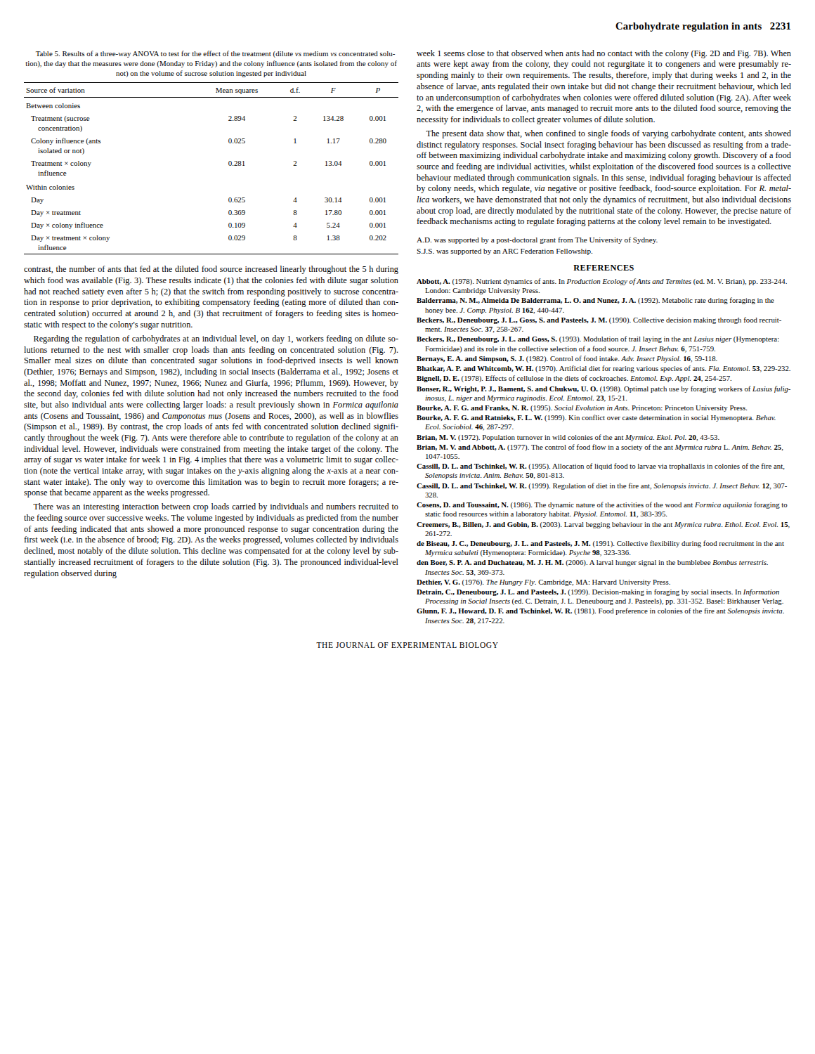Carbohydrate regulation in ants 2231
Table 5. Results of a three-way ANOVA to test for the effect of the treatment (dilute vs medium vs concentrated solution), the day that the measures were done (Monday to Friday) and the colony influence (ants isolated from the colony of not) on the volume of sucrose solution ingested per individual
| Source of variation | Mean squares | d.f. | F | P |
| --- | --- | --- | --- | --- |
| Between colonies | | | | |
| Treatment (sucrose concentration) | 2.894 | 2 | 134.28 | 0.001 |
| Colony influence (ants isolated or not) | 0.025 | 1 | 1.17 | 0.280 |
| Treatment × colony influence | 0.281 | 2 | 13.04 | 0.001 |
| Within colonies | | | | |
| Day | 0.625 | 4 | 30.14 | 0.001 |
| Day × treatment | 0.369 | 8 | 17.80 | 0.001 |
| Day × colony influence | 0.109 | 4 | 5.24 | 0.001 |
| Day × treatment × colony influence | 0.029 | 8 | 1.38 | 0.202 |
contrast, the number of ants that fed at the diluted food source increased linearly throughout the 5 h during which food was available (Fig. 3). These results indicate (1) that the colonies fed with dilute sugar solution had not reached satiety even after 5 h; (2) that the switch from responding positively to sucrose concentration in response to prior deprivation, to exhibiting compensatory feeding (eating more of diluted than concentrated solution) occurred at around 2 h, and (3) that recruitment of foragers to feeding sites is homeostatic with respect to the colony's sugar nutrition.
Regarding the regulation of carbohydrates at an individual level, on day 1, workers feeding on dilute solutions returned to the nest with smaller crop loads than ants feeding on concentrated solution (Fig. 7). Smaller meal sizes on dilute than concentrated sugar solutions in food-deprived insects is well known (Dethier, 1976; Bernays and Simpson, 1982), including in social insects (Balderrama et al., 1992; Josens et al., 1998; Moffatt and Nunez, 1997; Nunez, 1966; Nunez and Giurfa, 1996; Pflumm, 1969). However, by the second day, colonies fed with dilute solution had not only increased the numbers recruited to the food site, but also individual ants were collecting larger loads: a result previously shown in Formica aquilonia ants (Cosens and Toussaint, 1986) and Camponotus mus (Josens and Roces, 2000), as well as in blowflies (Simpson et al., 1989). By contrast, the crop loads of ants fed with concentrated solution declined significantly throughout the week (Fig. 7). Ants were therefore able to contribute to regulation of the colony at an individual level. However, individuals were constrained from meeting the intake target of the colony. The array of sugar vs water intake for week 1 in Fig. 4 implies that there was a volumetric limit to sugar collection (note the vertical intake array, with sugar intakes on the y-axis aligning along the x-axis at a near constant water intake). The only way to overcome this limitation was to begin to recruit more foragers; a response that became apparent as the weeks progressed.
There was an interesting interaction between crop loads carried by individuals and numbers recruited to the feeding source over successive weeks. The volume ingested by individuals as predicted from the number of ants feeding indicated that ants showed a more pronounced response to sugar concentration during the first week (i.e. in the absence of brood; Fig. 2D). As the weeks progressed, volumes collected by individuals declined, most notably of the dilute solution. This decline was compensated for at the colony level by substantially increased recruitment of foragers to the dilute solution (Fig. 3). The pronounced individual-level regulation observed during
week 1 seems close to that observed when ants had no contact with the colony (Fig. 2D and Fig. 7B). When ants were kept away from the colony, they could not regurgitate it to congeners and were presumably responding mainly to their own requirements. The results, therefore, imply that during weeks 1 and 2, in the absence of larvae, ants regulated their own intake but did not change their recruitment behaviour, which led to an underconsumption of carbohydrates when colonies were offered diluted solution (Fig. 2A). After week 2, with the emergence of larvae, ants managed to recruit more ants to the diluted food source, removing the necessity for individuals to collect greater volumes of dilute solution.
The present data show that, when confined to single foods of varying carbohydrate content, ants showed distinct regulatory responses. Social insect foraging behaviour has been discussed as resulting from a trade-off between maximizing individual carbohydrate intake and maximizing colony growth. Discovery of a food source and feeding are individual activities, whilst exploitation of the discovered food sources is a collective behaviour mediated through communication signals. In this sense, individual foraging behaviour is affected by colony needs, which regulate, via negative or positive feedback, food-source exploitation. For R. metallica workers, we have demonstrated that not only the dynamics of recruitment, but also individual decisions about crop load, are directly modulated by the nutritional state of the colony. However, the precise nature of feedback mechanisms acting to regulate foraging patterns at the colony level remain to be investigated.
A.D. was supported by a post-doctoral grant from The University of Sydney.
S.J.S. was supported by an ARC Federation Fellowship.
REFERENCES
Abbott, A. (1978). Nutrient dynamics of ants. In Production Ecology of Ants and Termites (ed. M. V. Brian), pp. 233-244. London: Cambridge University Press.
Balderrama, N. M., Almeida De Balderrama, L. O. and Nunez, J. A. (1992). Metabolic rate during foraging in the honey bee. J. Comp. Physiol. B 162, 440-447.
Beckers, R., Deneubourg, J. L., Goss, S. and Pasteels, J. M. (1990). Collective decision making through food recruitment. Insectes Soc. 37, 258-267.
Beckers, R., Deneubourg, J. L. and Goss, S. (1993). Modulation of trail laying in the ant Lasius niger (Hymenoptera: Formicidae) and its role in the collective selection of a food source. J. Insect Behav. 6, 751-759.
Bernays, E. A. and Simpson, S. J. (1982). Control of food intake. Adv. Insect Physiol. 16, 59-118.
Bhatkar, A. P. and Whitcomb, W. H. (1970). Artificial diet for rearing various species of ants. Fla. Entomol. 53, 229-232.
Bignell, D. E. (1978). Effects of cellulose in the diets of cockroaches. Entomol. Exp. Appl. 24, 254-257.
Bonser, R., Wright, P. J., Bament, S. and Chukwu, U. O. (1998). Optimal patch use by foraging workers of Lasius fuliginosus, L. niger and Myrmica ruginodis. Ecol. Entomol. 23, 15-21.
Bourke, A. F. G. and Franks, N. R. (1995). Social Evolution in Ants. Princeton: Princeton University Press.
Bourke, A. F. G. and Ratnieks, F. L. W. (1999). Kin conflict over caste determination in social Hymenoptera. Behav. Ecol. Sociobiol. 46, 287-297.
Brian, M. V. (1972). Population turnover in wild colonies of the ant Myrmica. Ekol. Pol. 20, 43-53.
Brian, M. V. and Abbott, A. (1977). The control of food flow in a society of the ant Myrmica rubra L. Anim. Behav. 25, 1047-1055.
Cassill, D. L. and Tschinkel, W. R. (1995). Allocation of liquid food to larvae via trophallaxis in colonies of the fire ant, Solenopsis invicta. Anim. Behav. 50, 801-813.
Cassill, D. L. and Tschinkel, W. R. (1999). Regulation of diet in the fire ant, Solenopsis invicta. J. Insect Behav. 12, 307-328.
Cosens, D. and Toussaint, N. (1986). The dynamic nature of the activities of the wood ant Formica aquilonia foraging to static food resources within a laboratory habitat. Physiol. Entomol. 11, 383-395.
Creemers, B., Billen, J. and Gobin, B. (2003). Larval begging behaviour in the ant Myrmica rubra. Ethol. Ecol. Evol. 15, 261-272.
de Biseau, J. C., Deneubourg, J. L. and Pasteels, J. M. (1991). Collective flexibility during food recruitment in the ant Myrmica sabuleti (Hymenoptera: Formicidae). Psyche 98, 323-336.
den Boer, S. P. A. and Duchateau, M. J. H. M. (2006). A larval hunger signal in the bumblebee Bombus terrestris. Insectes Soc. 53, 369-373.
Dethier, V. G. (1976). The Hungry Fly. Cambridge, MA: Harvard University Press.
Detrain, C., Deneubourg, J. L. and Pasteels, J. (1999). Decision-making in foraging by social insects. In Information Processing in Social Insects (ed. C. Detrain, J. L. Deneubourg and J. Pasteels), pp. 331-352. Basel: Birkhauser Verlag.
Glunn, F. J., Howard, D. F. and Tschinkel, W. R. (1981). Food preference in colonies of the fire ant Solenopsis invicta. Insectes Soc. 28, 217-222.
THE JOURNAL OF EXPERIMENTAL BIOLOGY